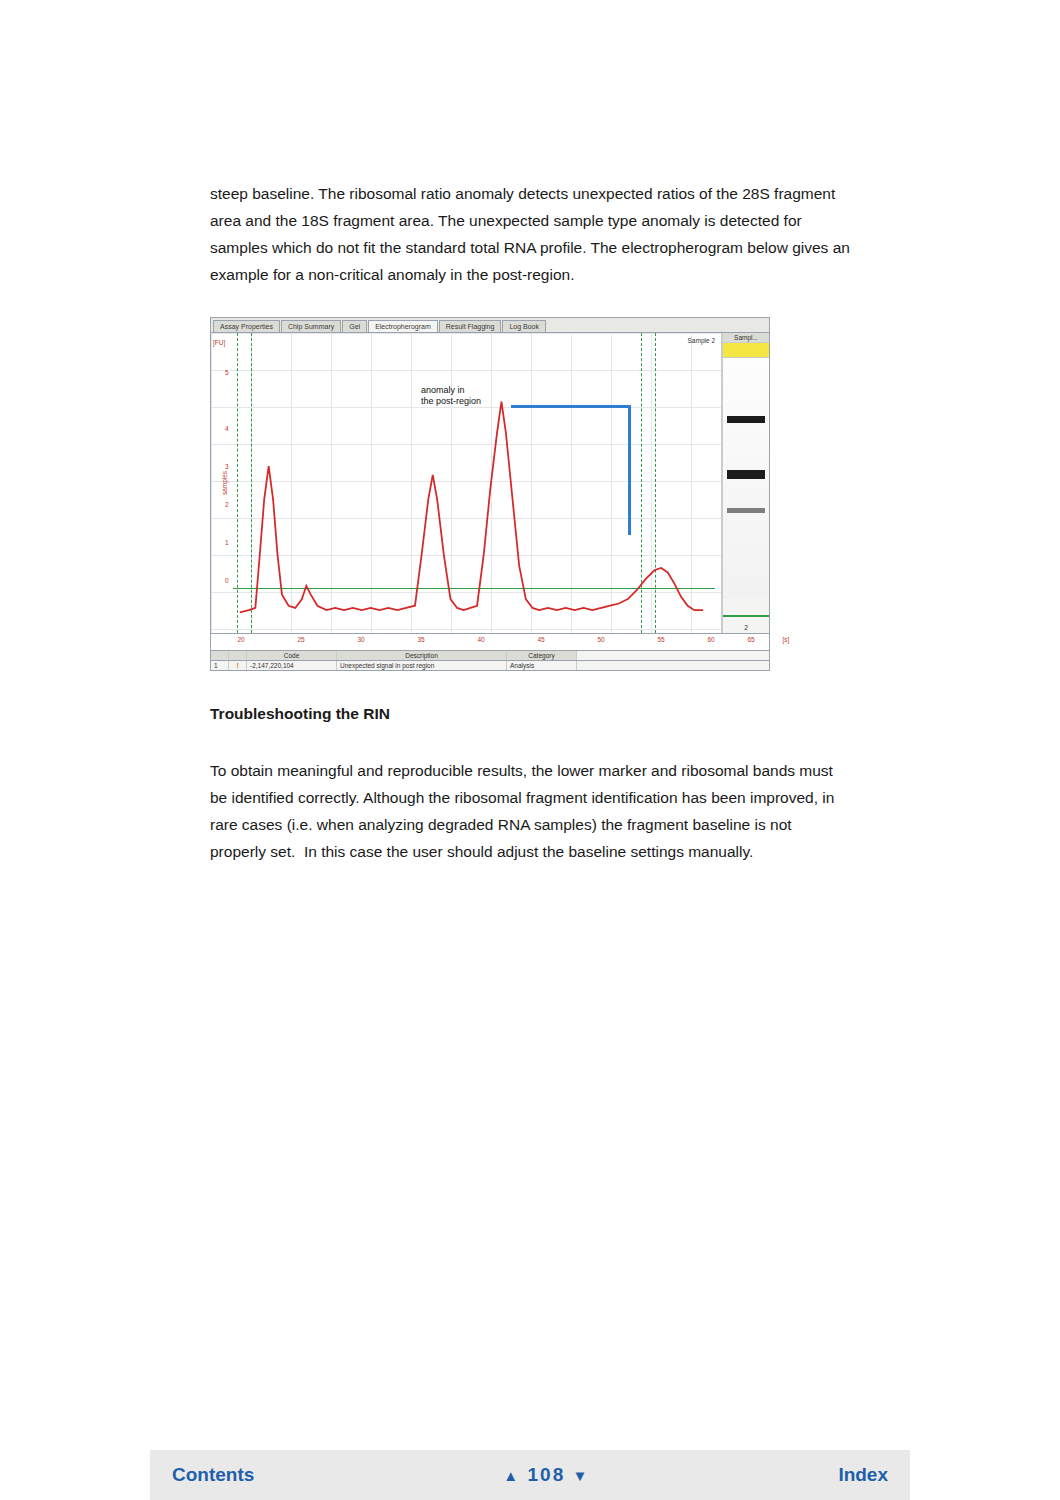steep baseline. The ribosomal ratio anomaly detects unexpected ratios of the 28S fragment area and the 18S fragment area. The unexpected sample type anomaly is detected for samples which do not fit the standard total RNA profile. The electropherogram below gives an example for a non-critical anomaly in the post-region.
Assay Properties
Chip Summary
Gel
Electropherogram
Result Flagging
Log Book
[FU]
samples
Sample 2
5
4
3
2
1
0
anomaly in
the post-region
Sampl...
2
20 25 30 35 40 45 50 55 60 65 [s]
Code
Description
Category
1
!
-2,147,220,104
Unexpected signal in post region
Analysis
Troubleshooting the RIN
To obtain meaningful and reproducible results, the lower marker and ribosomal bands must be identified correctly. Although the ribosomal fragment identification has been improved, in rare cases (i.e. when analyzing degraded RNA samples) the fragment baseline is not properly set. In this case the user should adjust the baseline settings manually.
Contents
▲ 108 ▼
Index